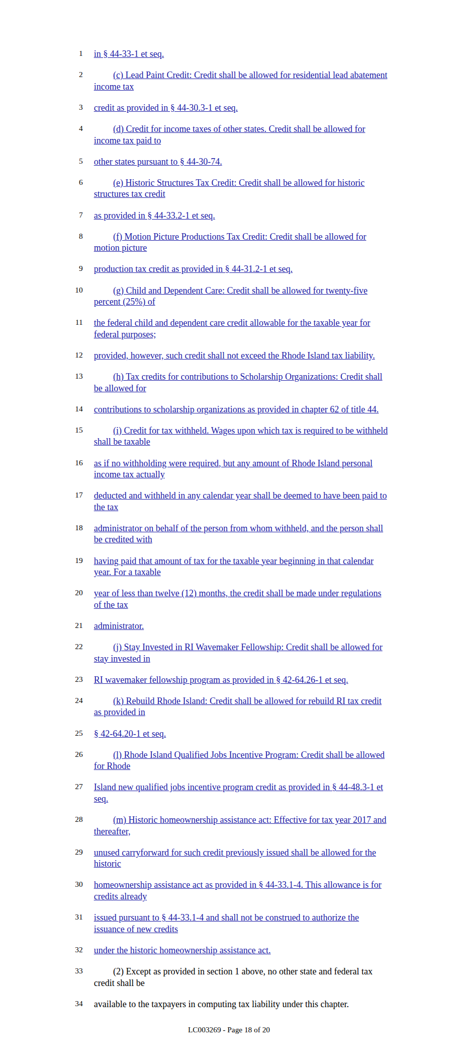in § 44-33-1 et seq.
(c) Lead Paint Credit: Credit shall be allowed for residential lead abatement income tax
credit as provided in § 44-30.3-1 et seq.
(d) Credit for income taxes of other states. Credit shall be allowed for income tax paid to
other states pursuant to § 44-30-74.
(e) Historic Structures Tax Credit: Credit shall be allowed for historic structures tax credit
as provided in § 44-33.2-1 et seq.
(f) Motion Picture Productions Tax Credit: Credit shall be allowed for motion picture
production tax credit as provided in § 44-31.2-1 et seq.
(g) Child and Dependent Care: Credit shall be allowed for twenty-five percent (25%) of
the federal child and dependent care credit allowable for the taxable year for federal purposes;
provided, however, such credit shall not exceed the Rhode Island tax liability.
(h) Tax credits for contributions to Scholarship Organizations: Credit shall be allowed for
contributions to scholarship organizations as provided in chapter 62 of title 44.
(i) Credit for tax withheld. Wages upon which tax is required to be withheld shall be taxable
as if no withholding were required, but any amount of Rhode Island personal income tax actually
deducted and withheld in any calendar year shall be deemed to have been paid to the tax
administrator on behalf of the person from whom withheld, and the person shall be credited with
having paid that amount of tax for the taxable year beginning in that calendar year. For a taxable
year of less than twelve (12) months, the credit shall be made under regulations of the tax
administrator.
(j) Stay Invested in RI Wavemaker Fellowship: Credit shall be allowed for stay invested in
RI wavemaker fellowship program as provided in § 42-64.26-1 et seq.
(k) Rebuild Rhode Island: Credit shall be allowed for rebuild RI tax credit as provided in
§ 42-64.20-1 et seq.
(l) Rhode Island Qualified Jobs Incentive Program: Credit shall be allowed for Rhode
Island new qualified jobs incentive program credit as provided in § 44-48.3-1 et seq.
(m) Historic homeownership assistance act: Effective for tax year 2017 and thereafter,
unused carryforward for such credit previously issued shall be allowed for the historic
homeownership assistance act as provided in § 44-33.1-4. This allowance is for credits already
issued pursuant to § 44-33.1-4 and shall not be construed to authorize the issuance of new credits
under the historic homeownership assistance act.
(2) Except as provided in section 1 above, no other state and federal tax credit shall be
available to the taxpayers in computing tax liability under this chapter.
LC003269 - Page 18 of 20